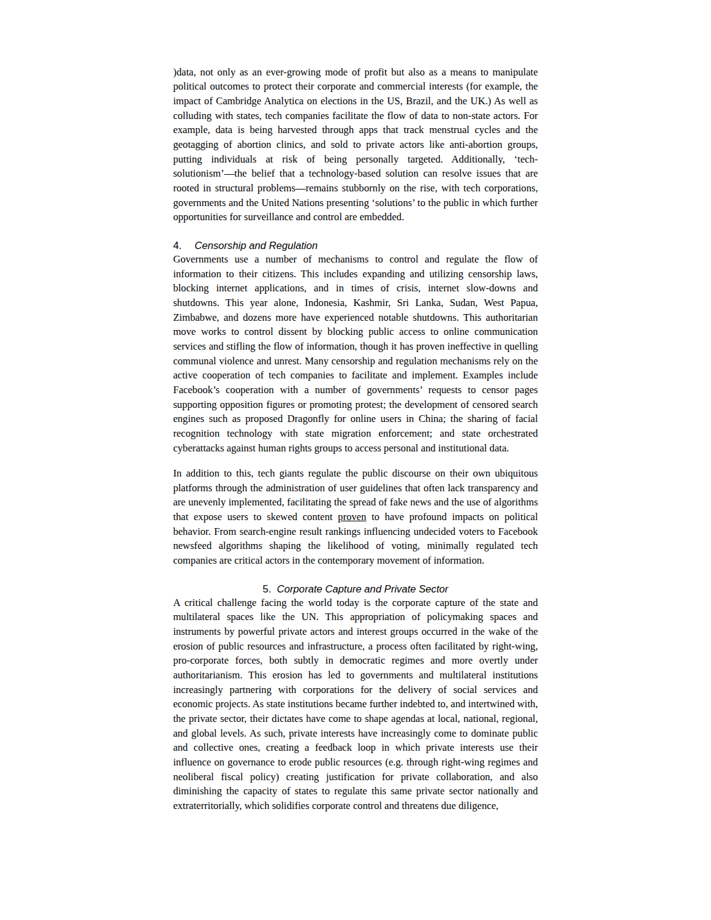)data, not only as an ever-growing mode of profit but also as a means to manipulate political outcomes to protect their corporate and commercial interests (for example, the impact of Cambridge Analytica on elections in the US, Brazil, and the UK.) As well as colluding with states, tech companies facilitate the flow of data to non-state actors. For example, data is being harvested through apps that track menstrual cycles and the geotagging of abortion clinics, and sold to private actors like anti-abortion groups, putting individuals at risk of being personally targeted. Additionally, ‘tech-solutionism’—the belief that a technology-based solution can resolve issues that are rooted in structural problems—remains stubbornly on the rise, with tech corporations, governments and the United Nations presenting ‘solutions’ to the public in which further opportunities for surveillance and control are embedded.
4. Censorship and Regulation
Governments use a number of mechanisms to control and regulate the flow of information to their citizens. This includes expanding and utilizing censorship laws, blocking internet applications, and in times of crisis, internet slow-downs and shutdowns. This year alone, Indonesia, Kashmir, Sri Lanka, Sudan, West Papua, Zimbabwe, and dozens more have experienced notable shutdowns. This authoritarian move works to control dissent by blocking public access to online communication services and stifling the flow of information, though it has proven ineffective in quelling communal violence and unrest. Many censorship and regulation mechanisms rely on the active cooperation of tech companies to facilitate and implement. Examples include Facebook’s cooperation with a number of governments’ requests to censor pages supporting opposition figures or promoting protest; the development of censored search engines such as proposed Dragonfly for online users in China; the sharing of facial recognition technology with state migration enforcement; and state orchestrated cyberattacks against human rights groups to access personal and institutional data.
In addition to this, tech giants regulate the public discourse on their own ubiquitous platforms through the administration of user guidelines that often lack transparency and are unevenly implemented, facilitating the spread of fake news and the use of algorithms that expose users to skewed content proven to have profound impacts on political behavior. From search-engine result rankings influencing undecided voters to Facebook newsfeed algorithms shaping the likelihood of voting, minimally regulated tech companies are critical actors in the contemporary movement of information.
5. Corporate Capture and Private Sector
A critical challenge facing the world today is the corporate capture of the state and multilateral spaces like the UN. This appropriation of policymaking spaces and instruments by powerful private actors and interest groups occurred in the wake of the erosion of public resources and infrastructure, a process often facilitated by right-wing, pro-corporate forces, both subtly in democratic regimes and more overtly under authoritarianism. This erosion has led to governments and multilateral institutions increasingly partnering with corporations for the delivery of social services and economic projects. As state institutions became further indebted to, and intertwined with, the private sector, their dictates have come to shape agendas at local, national, regional, and global levels. As such, private interests have increasingly come to dominate public and collective ones, creating a feedback loop in which private interests use their influence on governance to erode public resources (e.g. through right-wing regimes and neoliberal fiscal policy) creating justification for private collaboration, and also diminishing the capacity of states to regulate this same private sector nationally and extraterritorially, which solidifies corporate control and threatens due diligence,